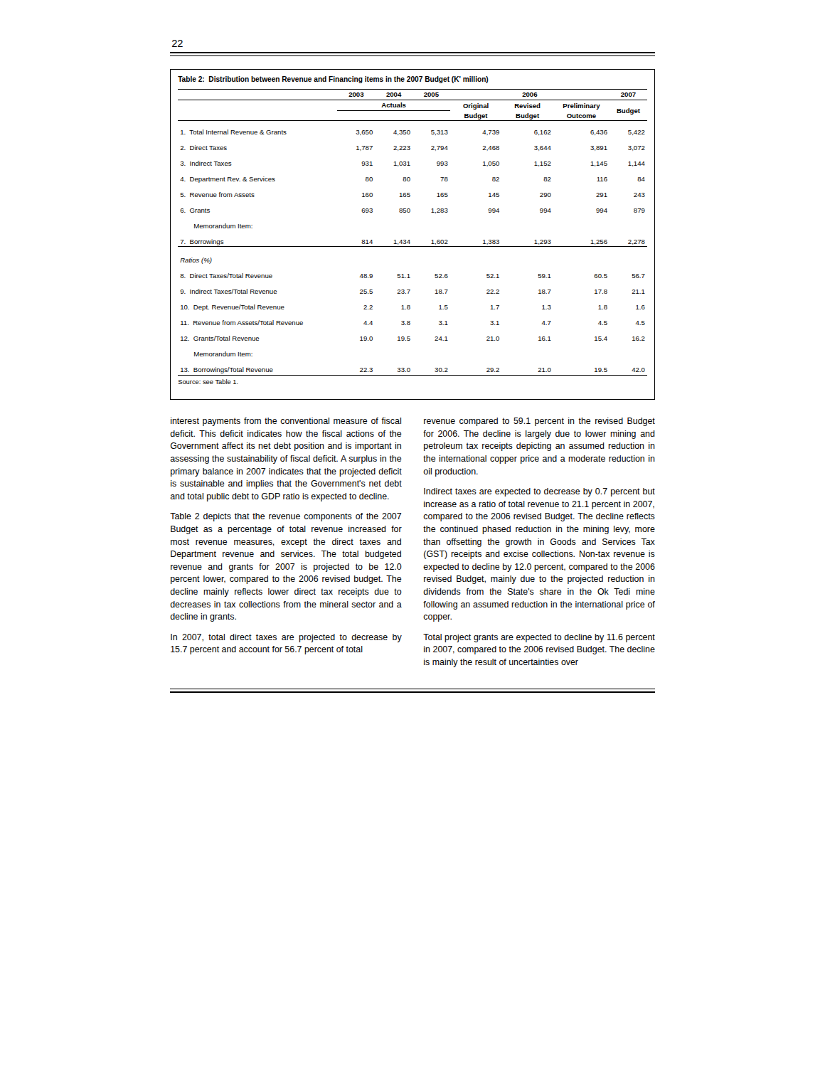22
Table 2: Distribution between Revenue and Financing items in the 2007 Budget (K' million)
| | 2003 | 2004 | 2005 | 2006 | 2007 |
| --- | --- | --- | --- | --- | --- |
| | Actuals | Original | Revised | Preliminary | Budget |
| | | | | Budget | Budget | Outcome |
| 1. Total Internal Revenue & Grants | 3,650 | 4,350 | 5,313 | 4,739 | 6,162 | 6,436 | 5,422 |
| 2. Direct Taxes | 1,787 | 2,223 | 2,794 | 2,468 | 3,644 | 3,891 | 3,072 |
| 3. Indirect Taxes | 931 | 1,031 | 993 | 1,050 | 1,152 | 1,145 | 1,144 |
| 4. Department Rev. & Services | 80 | 80 | 78 | 82 | 82 | 116 | 84 |
| 5. Revenue from Assets | 160 | 165 | 165 | 145 | 290 | 291 | 243 |
| 6. Grants | 693 | 850 | 1,283 | 994 | 994 | 994 | 879 |
| Memorandum Item: | | | | | | | |
| 7. Borrowings | 814 | 1,434 | 1,602 | 1,383 | 1,293 | 1,256 | 2,278 |
| Ratios (%) | | | | | | | |
| 8. Direct Taxes/Total Revenue | 48.9 | 51.1 | 52.6 | 52.1 | 59.1 | 60.5 | 56.7 |
| 9. Indirect Taxes/Total Revenue | 25.5 | 23.7 | 18.7 | 22.2 | 18.7 | 17.8 | 21.1 |
| 10. Dept. Revenue/Total Revenue | 2.2 | 1.8 | 1.5 | 1.7 | 1.3 | 1.8 | 1.6 |
| 11. Revenue from Assets/Total Revenue | 4.4 | 3.8 | 3.1 | 3.1 | 4.7 | 4.5 | 4.5 |
| 12. Grants/Total Revenue | 19.0 | 19.5 | 24.1 | 21.0 | 16.1 | 15.4 | 16.2 |
| Memorandum Item: | | | | | | | |
| 13. Borrowings/Total Revenue | 22.3 | 33.0 | 30.2 | 29.2 | 21.0 | 19.5 | 42.0 |
Source: see Table 1.
interest payments from the conventional measure of fiscal deficit. This deficit indicates how the fiscal actions of the Government affect its net debt position and is important in assessing the sustainability of fiscal deficit. A surplus in the primary balance in 2007 indicates that the projected deficit is sustainable and implies that the Government's net debt and total public debt to GDP ratio is expected to decline.
Table 2 depicts that the revenue components of the 2007 Budget as a percentage of total revenue increased for most revenue measures, except the direct taxes and Department revenue and services. The total budgeted revenue and grants for 2007 is projected to be 12.0 percent lower, compared to the 2006 revised budget. The decline mainly reflects lower direct tax receipts due to decreases in tax collections from the mineral sector and a decline in grants.
In 2007, total direct taxes are projected to decrease by 15.7 percent and account for 56.7 percent of total
revenue compared to 59.1 percent in the revised Budget for 2006. The decline is largely due to lower mining and petroleum tax receipts depicting an assumed reduction in the international copper price and a moderate reduction in oil production.
Indirect taxes are expected to decrease by 0.7 percent but increase as a ratio of total revenue to 21.1 percent in 2007, compared to the 2006 revised Budget. The decline reflects the continued phased reduction in the mining levy, more than offsetting the growth in Goods and Services Tax (GST) receipts and excise collections. Non-tax revenue is expected to decline by 12.0 percent, compared to the 2006 revised Budget, mainly due to the projected reduction in dividends from the State's share in the Ok Tedi mine following an assumed reduction in the international price of copper.
Total project grants are expected to decline by 11.6 percent in 2007, compared to the 2006 revised Budget. The decline is mainly the result of uncertainties over